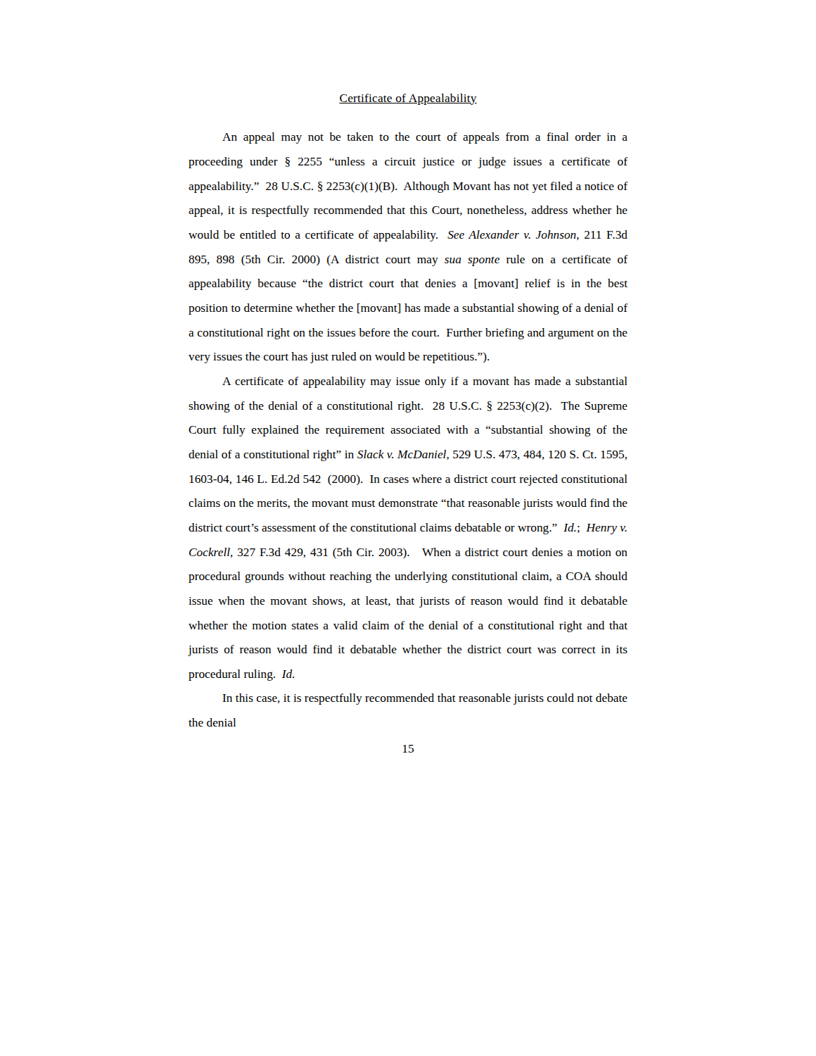Certificate of Appealability
An appeal may not be taken to the court of appeals from a final order in a proceeding under § 2255 “unless a circuit justice or judge issues a certificate of appealability.” 28 U.S.C. § 2253(c)(1)(B). Although Movant has not yet filed a notice of appeal, it is respectfully recommended that this Court, nonetheless, address whether he would be entitled to a certificate of appealability. See Alexander v. Johnson, 211 F.3d 895, 898 (5th Cir. 2000) (A district court may sua sponte rule on a certificate of appealability because “the district court that denies a [movant] relief is in the best position to determine whether the [movant] has made a substantial showing of a denial of a constitutional right on the issues before the court. Further briefing and argument on the very issues the court has just ruled on would be repetitious.”).
A certificate of appealability may issue only if a movant has made a substantial showing of the denial of a constitutional right. 28 U.S.C. § 2253(c)(2). The Supreme Court fully explained the requirement associated with a “substantial showing of the denial of a constitutional right” in Slack v. McDaniel, 529 U.S. 473, 484, 120 S. Ct. 1595, 1603-04, 146 L. Ed.2d 542 (2000). In cases where a district court rejected constitutional claims on the merits, the movant must demonstrate “that reasonable jurists would find the district court’s assessment of the constitutional claims debatable or wrong.” Id.; Henry v. Cockrell, 327 F.3d 429, 431 (5th Cir. 2003). When a district court denies a motion on procedural grounds without reaching the underlying constitutional claim, a COA should issue when the movant shows, at least, that jurists of reason would find it debatable whether the motion states a valid claim of the denial of a constitutional right and that jurists of reason would find it debatable whether the district court was correct in its procedural ruling. Id.
In this case, it is respectfully recommended that reasonable jurists could not debate the denial
15